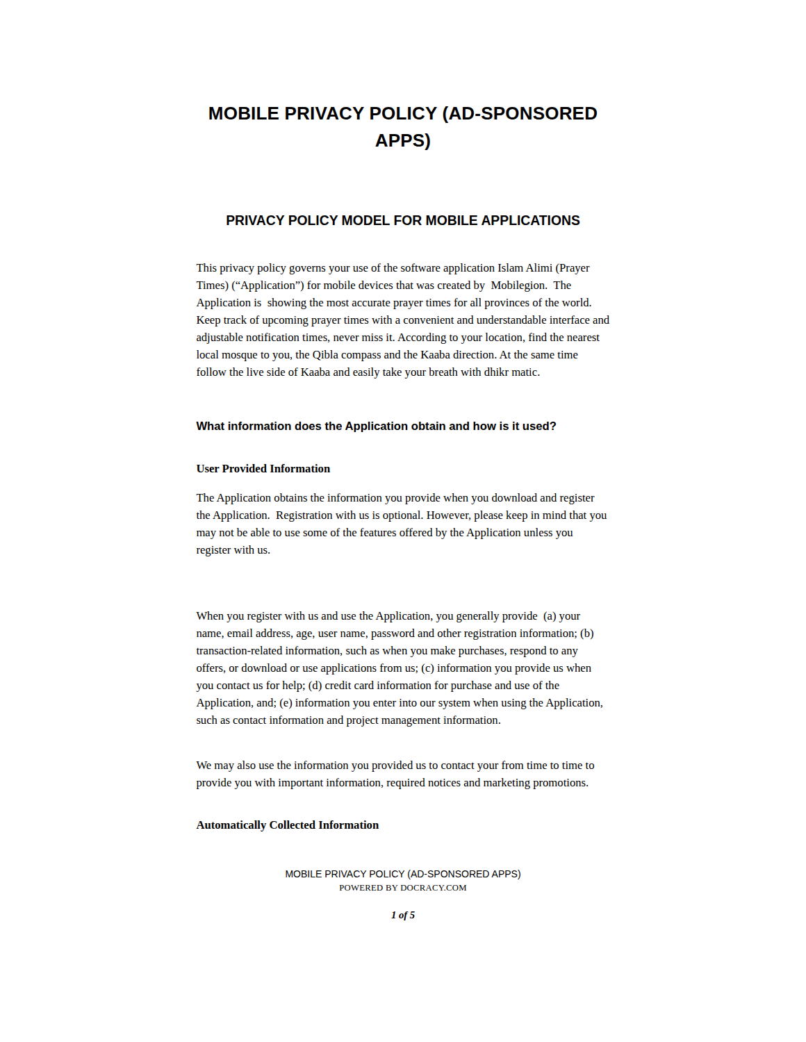MOBILE PRIVACY POLICY (AD-SPONSORED APPS)
PRIVACY POLICY MODEL FOR MOBILE APPLICATIONS
This privacy policy governs your use of the software application Islam Alimi (Prayer Times) (“Application”) for mobile devices that was created by Mobilegion. The Application is showing the most accurate prayer times for all provinces of the world. Keep track of upcoming prayer times with a convenient and understandable interface and adjustable notification times, never miss it. According to your location, find the nearest local mosque to you, the Qibla compass and the Kaaba direction. At the same time follow the live side of Kaaba and easily take your breath with dhikr matic.
What information does the Application obtain and how is it used?
User Provided Information
The Application obtains the information you provide when you download and register the Application. Registration with us is optional. However, please keep in mind that you may not be able to use some of the features offered by the Application unless you register with us.
When you register with us and use the Application, you generally provide (a) your name, email address, age, user name, password and other registration information; (b) transaction-related information, such as when you make purchases, respond to any offers, or download or use applications from us; (c) information you provide us when you contact us for help; (d) credit card information for purchase and use of the Application, and; (e) information you enter into our system when using the Application, such as contact information and project management information.
We may also use the information you provided us to contact your from time to time to provide you with important information, required notices and marketing promotions.
Automatically Collected Information
MOBILE PRIVACY POLICY (AD-SPONSORED APPS)
POWERED BY DOCRACY.COM
1 of 5